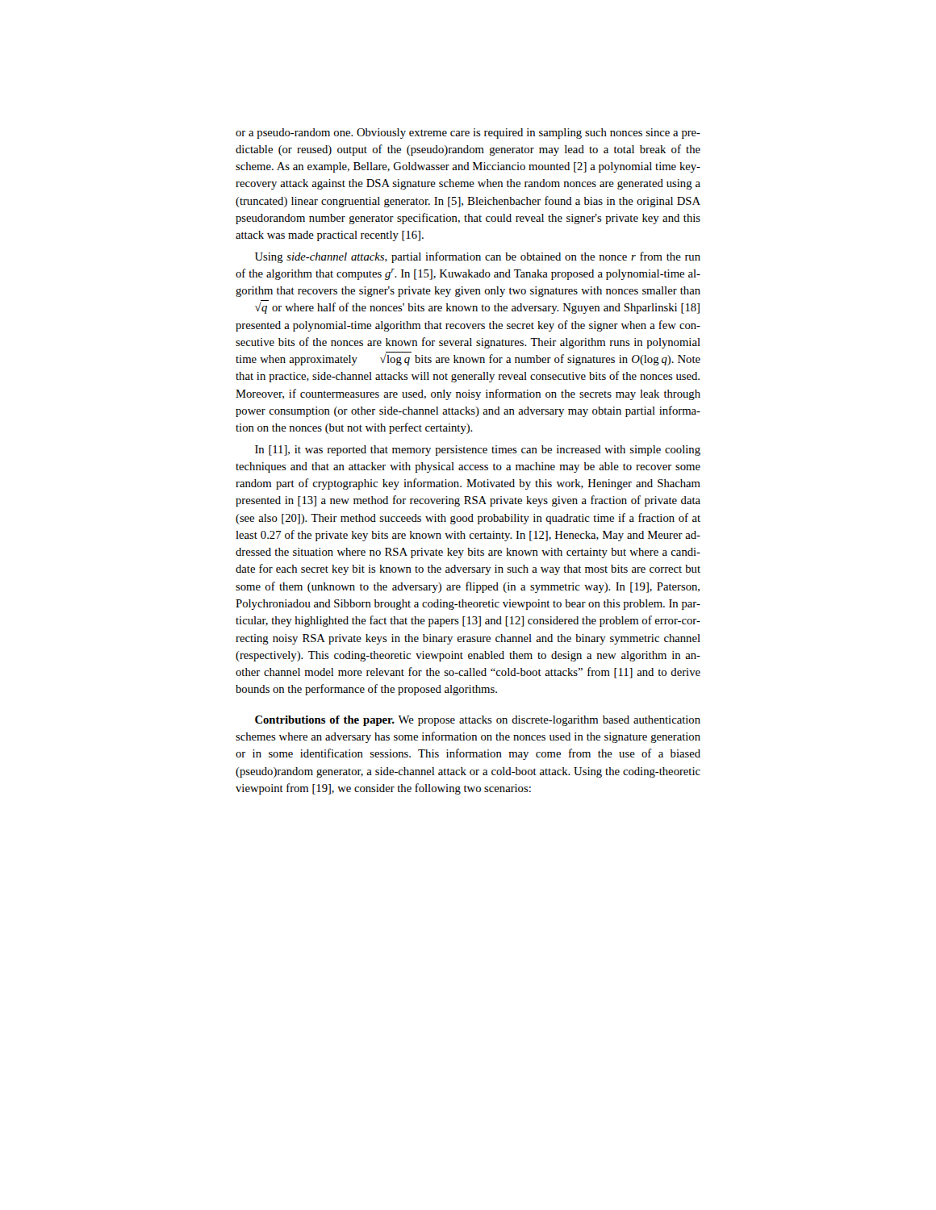or a pseudo-random one. Obviously extreme care is required in sampling such nonces since a predictable (or reused) output of the (pseudo)random generator may lead to a total break of the scheme. As an example, Bellare, Goldwasser and Micciancio mounted [2] a polynomial time key-recovery attack against the DSA signature scheme when the random nonces are generated using a (truncated) linear congruential generator. In [5], Bleichenbacher found a bias in the original DSA pseudorandom number generator specification, that could reveal the signer's private key and this attack was made practical recently [16].
Using side-channel attacks, partial information can be obtained on the nonce r from the run of the algorithm that computes gr. In [15], Kuwakado and Tanaka proposed a polynomial-time algorithm that recovers the signer's private key given only two signatures with nonces smaller than √q or where half of the nonces' bits are known to the adversary. Nguyen and Shparlinski [18] presented a polynomial-time algorithm that recovers the secret key of the signer when a few consecutive bits of the nonces are known for several signatures. Their algorithm runs in polynomial time when approximately √log q bits are known for a number of signatures in O(log q). Note that in practice, side-channel attacks will not generally reveal consecutive bits of the nonces used. Moreover, if countermeasures are used, only noisy information on the secrets may leak through power consumption (or other side-channel attacks) and an adversary may obtain partial information on the nonces (but not with perfect certainty).
In [11], it was reported that memory persistence times can be increased with simple cooling techniques and that an attacker with physical access to a machine may be able to recover some random part of cryptographic key information. Motivated by this work, Heninger and Shacham presented in [13] a new method for recovering RSA private keys given a fraction of private data (see also [20]). Their method succeeds with good probability in quadratic time if a fraction of at least 0.27 of the private key bits are known with certainty. In [12], Henecka, May and Meurer addressed the situation where no RSA private key bits are known with certainty but where a candidate for each secret key bit is known to the adversary in such a way that most bits are correct but some of them (unknown to the adversary) are flipped (in a symmetric way). In [19], Paterson, Polychroniadou and Sibborn brought a coding-theoretic viewpoint to bear on this problem. In particular, they highlighted the fact that the papers [13] and [12] considered the problem of error-correcting noisy RSA private keys in the binary erasure channel and the binary symmetric channel (respectively). This coding-theoretic viewpoint enabled them to design a new algorithm in another channel model more relevant for the so-called “cold-boot attacks” from [11] and to derive bounds on the performance of the proposed algorithms.
Contributions of the paper. We propose attacks on discrete-logarithm based authentication schemes where an adversary has some information on the nonces used in the signature generation or in some identification sessions. This information may come from the use of a biased (pseudo)random generator, a side-channel attack or a cold-boot attack. Using the coding-theoretic viewpoint from [19], we consider the following two scenarios: